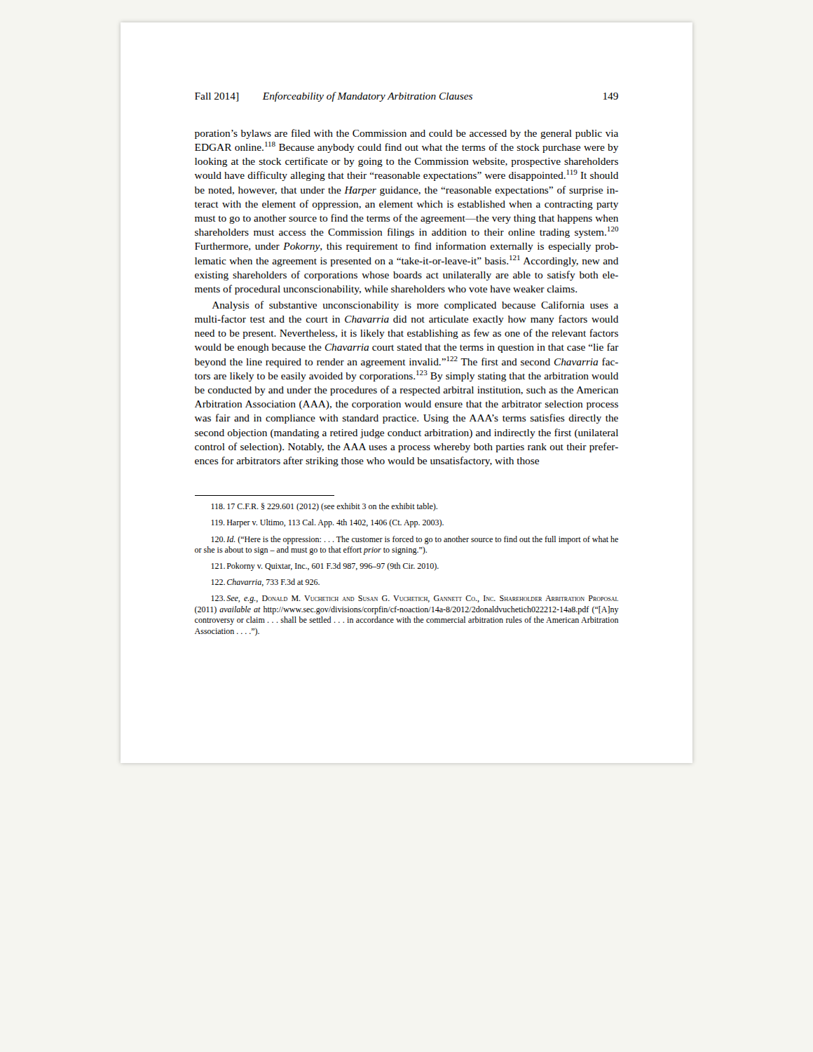Fall 2014] Enforceability of Mandatory Arbitration Clauses 149
poration’s bylaws are filed with the Commission and could be accessed by the general public via EDGAR online.118 Because anybody could find out what the terms of the stock purchase were by looking at the stock certificate or by going to the Commission website, prospective shareholders would have difficulty alleging that their “reasonable expectations” were disappointed.119 It should be noted, however, that under the Harper guidance, the “reasonable expectations” of surprise interact with the element of oppression, an element which is established when a contracting party must to go to another source to find the terms of the agreement—the very thing that happens when shareholders must access the Commission filings in addition to their online trading system.120 Furthermore, under Pokorny, this requirement to find information externally is especially problematic when the agreement is presented on a “take-it-or-leave-it” basis.121 Accordingly, new and existing shareholders of corporations whose boards act unilaterally are able to satisfy both elements of procedural unconscionability, while shareholders who vote have weaker claims.
Analysis of substantive unconscionability is more complicated because California uses a multi-factor test and the court in Chavarria did not articulate exactly how many factors would need to be present. Nevertheless, it is likely that establishing as few as one of the relevant factors would be enough because the Chavarria court stated that the terms in question in that case “lie far beyond the line required to render an agreement invalid.”122 The first and second Chavarria factors are likely to be easily avoided by corporations.123 By simply stating that the arbitration would be conducted by and under the procedures of a respected arbitral institution, such as the American Arbitration Association (AAA), the corporation would ensure that the arbitrator selection process was fair and in compliance with standard practice. Using the AAA’s terms satisfies directly the second objection (mandating a retired judge conduct arbitration) and indirectly the first (unilateral control of selection). Notably, the AAA uses a process whereby both parties rank out their preferences for arbitrators after striking those who would be unsatisfactory, with those
118. 17 C.F.R. § 229.601 (2012) (see exhibit 3 on the exhibit table).
119. Harper v. Ultimo, 113 Cal. App. 4th 1402, 1406 (Ct. App. 2003).
120. Id. (“Here is the oppression: . . . The customer is forced to go to another source to find out the full import of what he or she is about to sign – and must go to that effort prior to signing.”).
121. Pokorny v. Quixtar, Inc., 601 F.3d 987, 996–97 (9th Cir. 2010).
122. Chavarria, 733 F.3d at 926.
123. See, e.g., Donald M. Vuchetich and Susan G. Vuchetich, Gannett Co., Inc. Shareholder Arbitration Proposal (2011) available at http://www.sec.gov/divisions/corpfin/cf-noaction/14a-8/2012/2donaldvuchetich022212-14a8.pdf (“[A]ny controversy or claim . . . shall be settled . . . in accordance with the commercial arbitration rules of the American Arbitration Association . . . .”).